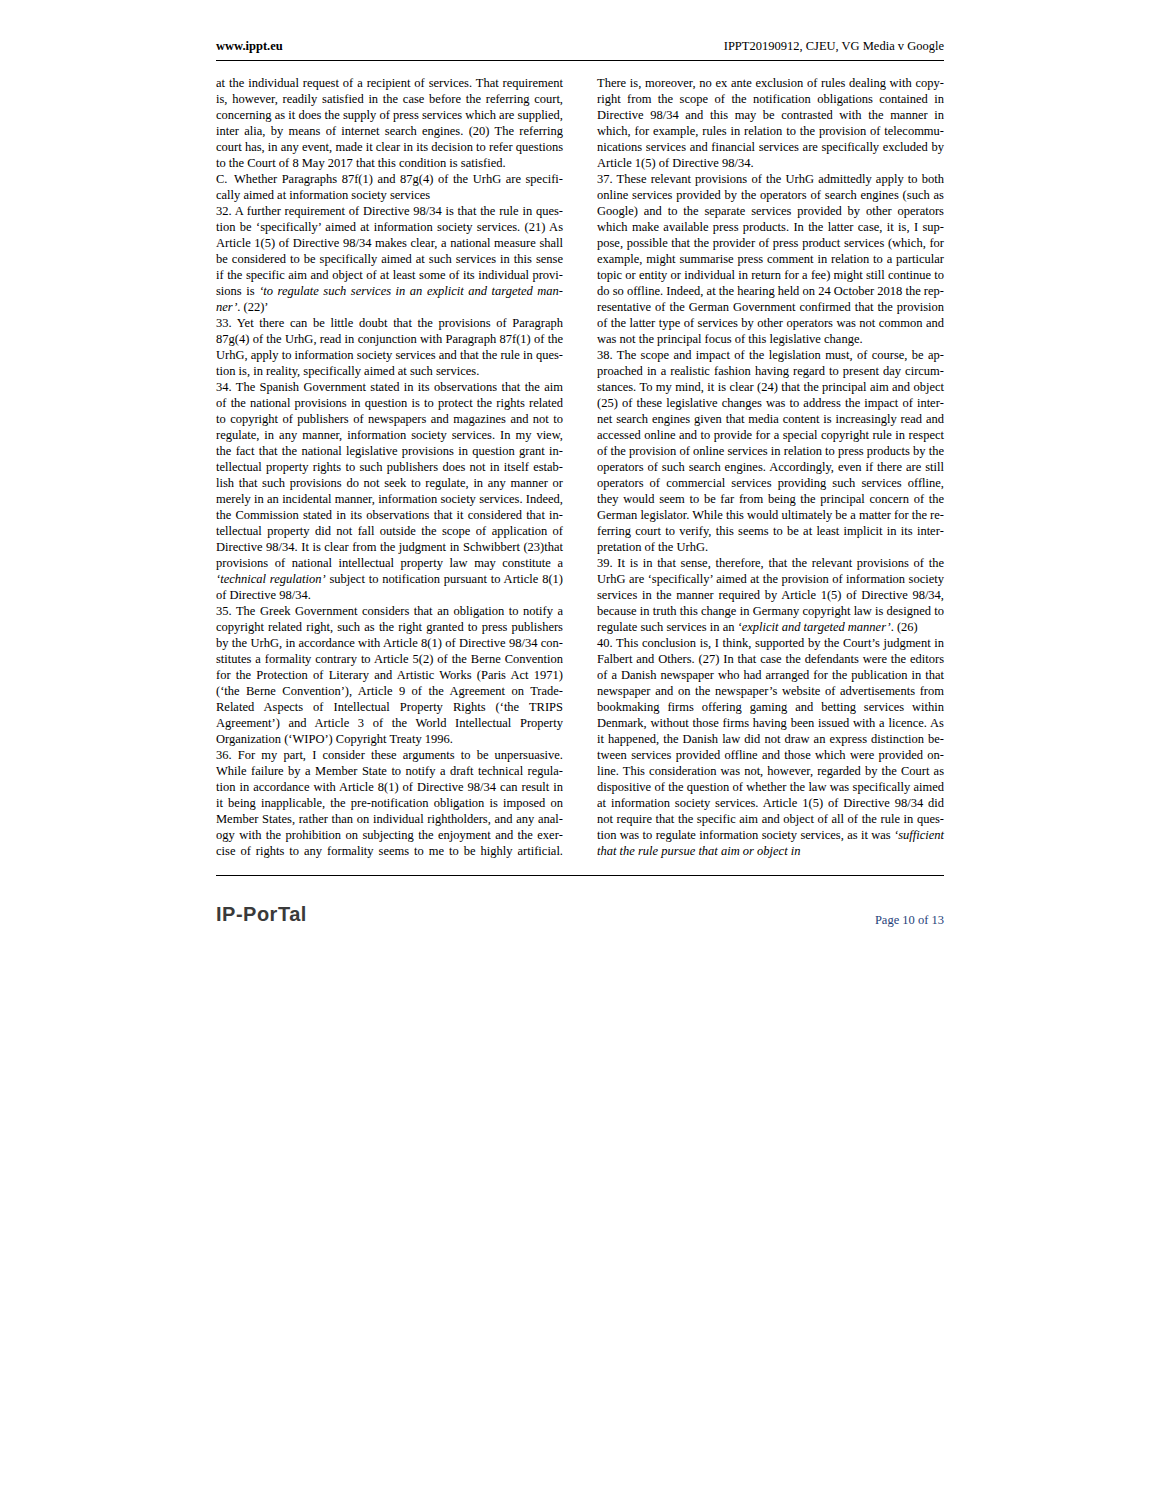www.ippt.eu
IPPT20190912, CJEU, VG Media v Google
at the individual request of a recipient of services. That requirement is, however, readily satisfied in the case before the referring court, concerning as it does the supply of press services which are supplied, inter alia, by means of internet search engines. (20) The referring court has, in any event, made it clear in its decision to refer questions to the Court of 8 May 2017 that this condition is satisfied.
C. Whether Paragraphs 87f(1) and 87g(4) of the UrhG are specifically aimed at information society services
32. A further requirement of Directive 98/34 is that the rule in question be ‘specifically’ aimed at information society services. (21) As Article 1(5) of Directive 98/34 makes clear, a national measure shall be considered to be specifically aimed at such services in this sense if the specific aim and object of at least some of its individual provisions is ‘to regulate such services in an explicit and targeted manner’. (22)’
33. Yet there can be little doubt that the provisions of Paragraph 87g(4) of the UrhG, read in conjunction with Paragraph 87f(1) of the UrhG, apply to information society services and that the rule in question is, in reality, specifically aimed at such services.
34. The Spanish Government stated in its observations that the aim of the national provisions in question is to protect the rights related to copyright of publishers of newspapers and magazines and not to regulate, in any manner, information society services. In my view, the fact that the national legislative provisions in question grant intellectual property rights to such publishers does not in itself establish that such provisions do not seek to regulate, in any manner or merely in an incidental manner, information society services. Indeed, the Commission stated in its observations that it considered that intellectual property did not fall outside the scope of application of Directive 98/34. It is clear from the judgment in Schwibbert (23)that provisions of national intellectual property law may constitute a ‘technical regulation’ subject to notification pursuant to Article 8(1) of Directive 98/34.
35. The Greek Government considers that an obligation to notify a copyright related right, such as the right granted to press publishers by the UrhG, in accordance with Article 8(1) of Directive 98/34 constitutes a formality contrary to Article 5(2) of the Berne Convention for the Protection of Literary and Artistic Works (Paris Act 1971) (‘the Berne Convention’), Article 9 of the Agreement on Trade-Related Aspects of Intellectual Property Rights (‘the TRIPS Agreement’) and Article 3 of the World Intellectual Property Organization (‘WIPO’) Copyright Treaty 1996.
36. For my part, I consider these arguments to be unpersuasive. While failure by a Member State to notify a draft technical regulation in accordance with Article 8(1) of Directive 98/34 can result in it being inapplicable, the pre-notification obligation is imposed on Member States, rather than on individual rightholders, and any analogy with the prohibition on subjecting the enjoyment and the exercise of rights to any formality seems to me to be highly artificial. There is, moreover, no ex ante exclusion of rules dealing with copyright from the scope of the notification obligations contained in Directive 98/34 and this may be contrasted with the manner in which, for example, rules in relation to the provision of telecommunications services and financial services are specifically excluded by Article 1(5) of Directive 98/34.
37. These relevant provisions of the UrhG admittedly apply to both online services provided by the operators of search engines (such as Google) and to the separate services provided by other operators which make available press products. In the latter case, it is, I suppose, possible that the provider of press product services (which, for example, might summarise press comment in relation to a particular topic or entity or individual in return for a fee) might still continue to do so offline. Indeed, at the hearing held on 24 October 2018 the representative of the German Government confirmed that the provision of the latter type of services by other operators was not common and was not the principal focus of this legislative change.
38. The scope and impact of the legislation must, of course, be approached in a realistic fashion having regard to present day circumstances. To my mind, it is clear (24) that the principal aim and object (25) of these legislative changes was to address the impact of internet search engines given that media content is increasingly read and accessed online and to provide for a special copyright rule in respect of the provision of online services in relation to press products by the operators of such search engines. Accordingly, even if there are still operators of commercial services providing such services offline, they would seem to be far from being the principal concern of the German legislator. While this would ultimately be a matter for the referring court to verify, this seems to be at least implicit in its interpretation of the UrhG.
39. It is in that sense, therefore, that the relevant provisions of the UrhG are ‘specifically’ aimed at the provision of information society services in the manner required by Article 1(5) of Directive 98/34, because in truth this change in Germany copyright law is designed to regulate such services in an ‘explicit and targeted manner’. (26)
40. This conclusion is, I think, supported by the Court’s judgment in Falbert and Others. (27) In that case the defendants were the editors of a Danish newspaper who had arranged for the publication in that newspaper and on the newspaper’s website of advertisements from bookmaking firms offering gaming and betting services within Denmark, without those firms having been issued with a licence. As it happened, the Danish law did not draw an express distinction between services provided offline and those which were provided online. This consideration was not, however, regarded by the Court as dispositive of the question of whether the law was specifically aimed at information society services. Article 1(5) of Directive 98/34 did not require that the specific aim and object of all of the rule in question was to regulate information society services, as it was ‘sufficient that the rule pursue that aim or object in
IP-PorTal
Page 10 of 13